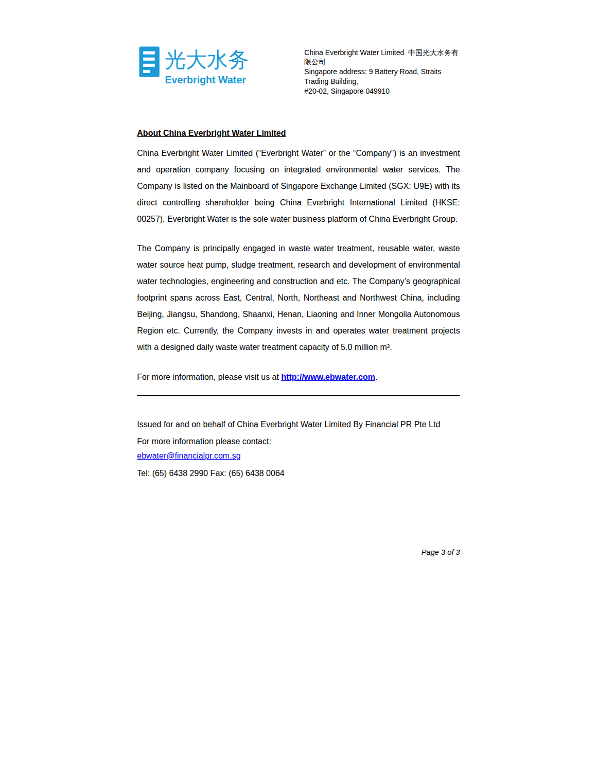光大水务 Everbright Water
China Everbright Water Limited 中国光大水务有限公司
Singapore address: 9 Battery Road, Straits Trading Building,
#20-02, Singapore 049910
About China Everbright Water Limited
China Everbright Water Limited (“Everbright Water” or the “Company”) is an investment and operation company focusing on integrated environmental water services. The Company is listed on the Mainboard of Singapore Exchange Limited (SGX: U9E) with its direct controlling shareholder being China Everbright International Limited (HKSE: 00257). Everbright Water is the sole water business platform of China Everbright Group.
The Company is principally engaged in waste water treatment, reusable water, waste water source heat pump, sludge treatment, research and development of environmental water technologies, engineering and construction and etc. The Company’s geographical footprint spans across East, Central, North, Northeast and Northwest China, including Beijing, Jiangsu, Shandong, Shaanxi, Henan, Liaoning and Inner Mongolia Autonomous Region etc. Currently, the Company invests in and operates water treatment projects with a designed daily waste water treatment capacity of 5.0 million m³.
For more information, please visit us at http://www.ebwater.com.
Issued for and on behalf of China Everbright Water Limited By Financial PR Pte Ltd
For more information please contact:
ebwater@financialpr.com.sg
Tel: (65) 6438 2990 Fax: (65) 6438 0064
Page 3 of 3